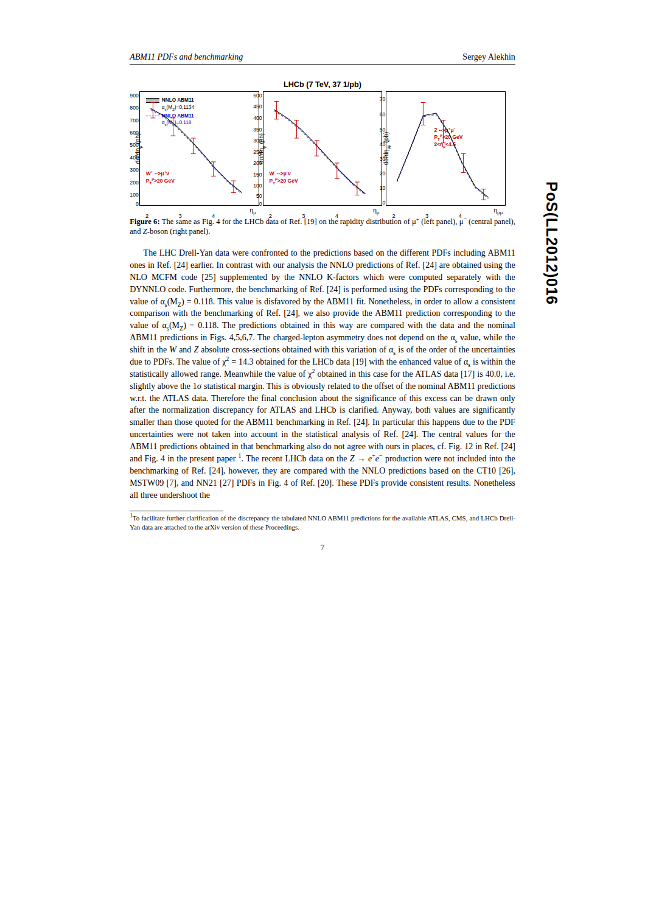ABM11 PDFs and benchmarking Sergey Alekhin
PoS(LL2012)016
LHCb (7 TeV, 37 1/pb)
dσ/dημ (pb)
900 800 700 600 500 400 300 200 100 0
2 3 4
ημ
NNLO ABM11
αs(MZ)=0.1134
NNLO ABM11
αs(MZ)=0.118
W+ -->μ+ν
PTμ>20 GeV
dσ/dημ (pb)
500 450 400 350 300 250 200 150 100 50 0
2 3 4
ημ
W- -->μ-ν
PTμ>20 GeV
dσ/dημμ (pb)
70 60 50 40 30 20 10 0
2 3 4
ημμ
Z -->μ+μ-
PTμ>20 GeV
2<ημ<4.5
Figure 6: The same as Fig. 4 for the LHCb data of Ref. [19] on the rapidity distribution of μ+ (left panel), μ− (central panel), and Z-boson (right panel).
The LHC Drell-Yan data were confronted to the predictions based on the different PDFs including ABM11 ones in Ref. [24] earlier. In contrast with our analysis the NNLO predictions of Ref. [24] are obtained using the NLO MCFM code [25] supplemented by the NNLO K-factors which were computed separately with the DYNNLO code. Furthermore, the benchmarking of Ref. [24] is performed using the PDFs corresponding to the value of αs(MZ) = 0.118. This value is disfavored by the ABM11 fit. Nonetheless, in order to allow a consistent comparison with the benchmarking of Ref. [24], we also provide the ABM11 prediction corresponding to the value of αs(MZ) = 0.118. The predictions obtained in this way are compared with the data and the nominal ABM11 predictions in Figs. 4,5,6,7. The charged-lepton asymmetry does not depend on the αs value, while the shift in the W and Z absolute cross-sections obtained with this variation of αs is of the order of the uncertainties due to PDFs. The value of χ2 = 14.3 obtained for the LHCb data [19] with the enhanced value of αs is within the statistically allowed range. Meanwhile the value of χ2 obtained in this case for the ATLAS data [17] is 40.0, i.e. slightly above the 1σ statistical margin. This is obviously related to the offset of the nominal ABM11 predictions w.r.t. the ATLAS data. Therefore the final conclusion about the significance of this excess can be drawn only after the normalization discrepancy for ATLAS and LHCb is clarified. Anyway, both values are significantly smaller than those quoted for the ABM11 benchmarking in Ref. [24]. In particular this happens due to the PDF uncertainties were not taken into account in the statistical analysis of Ref. [24]. The central values for the ABM11 predictions obtained in that benchmarking also do not agree with ours in places, cf. Fig. 12 in Ref. [24] and Fig. 4 in the present paper 1. The recent LHCb data on the Z → e+e− production were not included into the benchmarking of Ref. [24], however, they are compared with the NNLO predictions based on the CT10 [26], MSTW09 [7], and NN21 [27] PDFs in Fig. 4 of Ref. [20]. These PDFs provide consistent results. Nonetheless all three undershoot the
1To facilitate further clarification of the discrepancy the tabulated NNLO ABM11 predictions for the available ATLAS, CMS, and LHCb Drell-Yan data are attached to the arXiv version of these Proceedings.
7